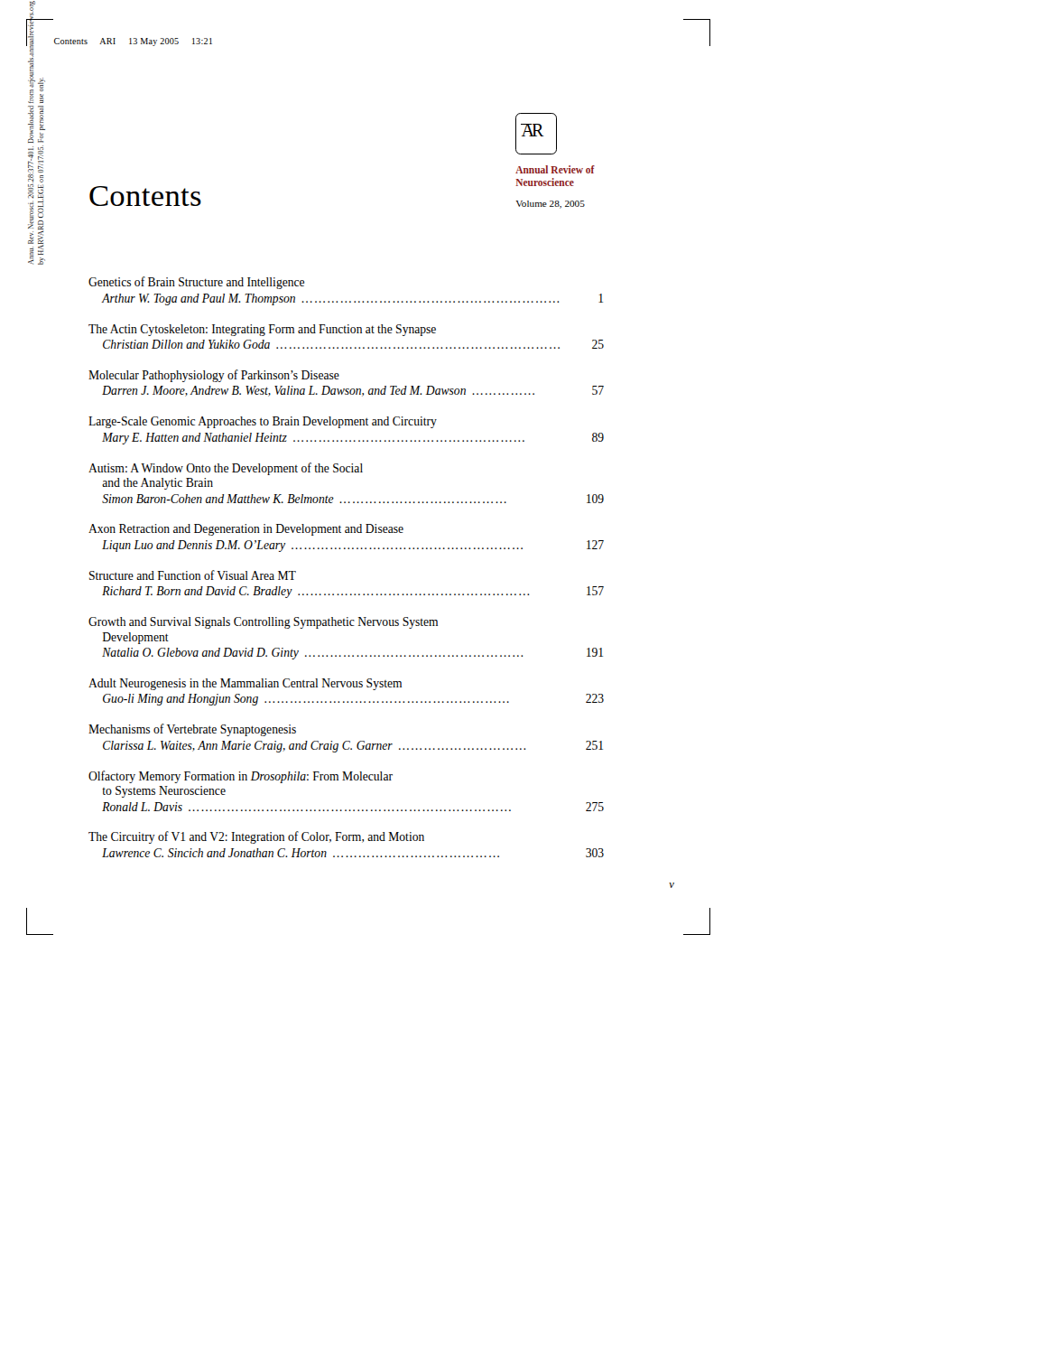Contents ARI 13 May 2005 13:21
A R
Annual Review of
Neuroscience
Volume 28, 2005
Contents
Annu. Rev. Neurosci. 2005.28:377-401. Downloaded from arjournals.annualreviews.org by HARVARD COLLEGE on 07/17/05. For personal use only.
Genetics of Brain Structure and Intelligence
Arthur W. Toga and Paul M. Thompson …………………………………………………… 1
The Actin Cytoskeleton: Integrating Form and Function at the Synapse
Christian Dillon and Yukiko Goda ………………………………………………………… 25
Molecular Pathophysiology of Parkinson’s Disease
Darren J. Moore, Andrew B. West, Valina L. Dawson, and Ted M. Dawson …………… 57
Large-Scale Genomic Approaches to Brain Development and Circuitry
Mary E. Hatten and Nathaniel Heintz ……………………………………………… 89
Autism: A Window Onto the Development of the Socialand the Analytic Brain
Simon Baron-Cohen and Matthew K. Belmonte ………………………………… 109
Axon Retraction and Degeneration in Development and Disease
Liqun Luo and Dennis D.M. O’Leary ……………………………………………… 127
Structure and Function of Visual Area MT
Richard T. Born and David C. Bradley ……………………………………………… 157
Growth and Survival Signals Controlling Sympathetic Nervous SystemDevelopment
Natalia O. Glebova and David D. Ginty …………………………………………… 191
Adult Neurogenesis in the Mammalian Central Nervous System
Guo-li Ming and Hongjun Song ………………………………………………… 223
Mechanisms of Vertebrate Synaptogenesis
Clarissa L. Waites, Ann Marie Craig, and Craig C. Garner ………………………… 251
Olfactory Memory Formation in Drosophila: From Molecularto Systems Neuroscience
Ronald L. Davis ………………………………………………………………… 275
The Circuitry of V1 and V2: Integration of Color, Form, and Motion
Lawrence C. Sincich and Jonathan C. Horton ………………………………… 303
v